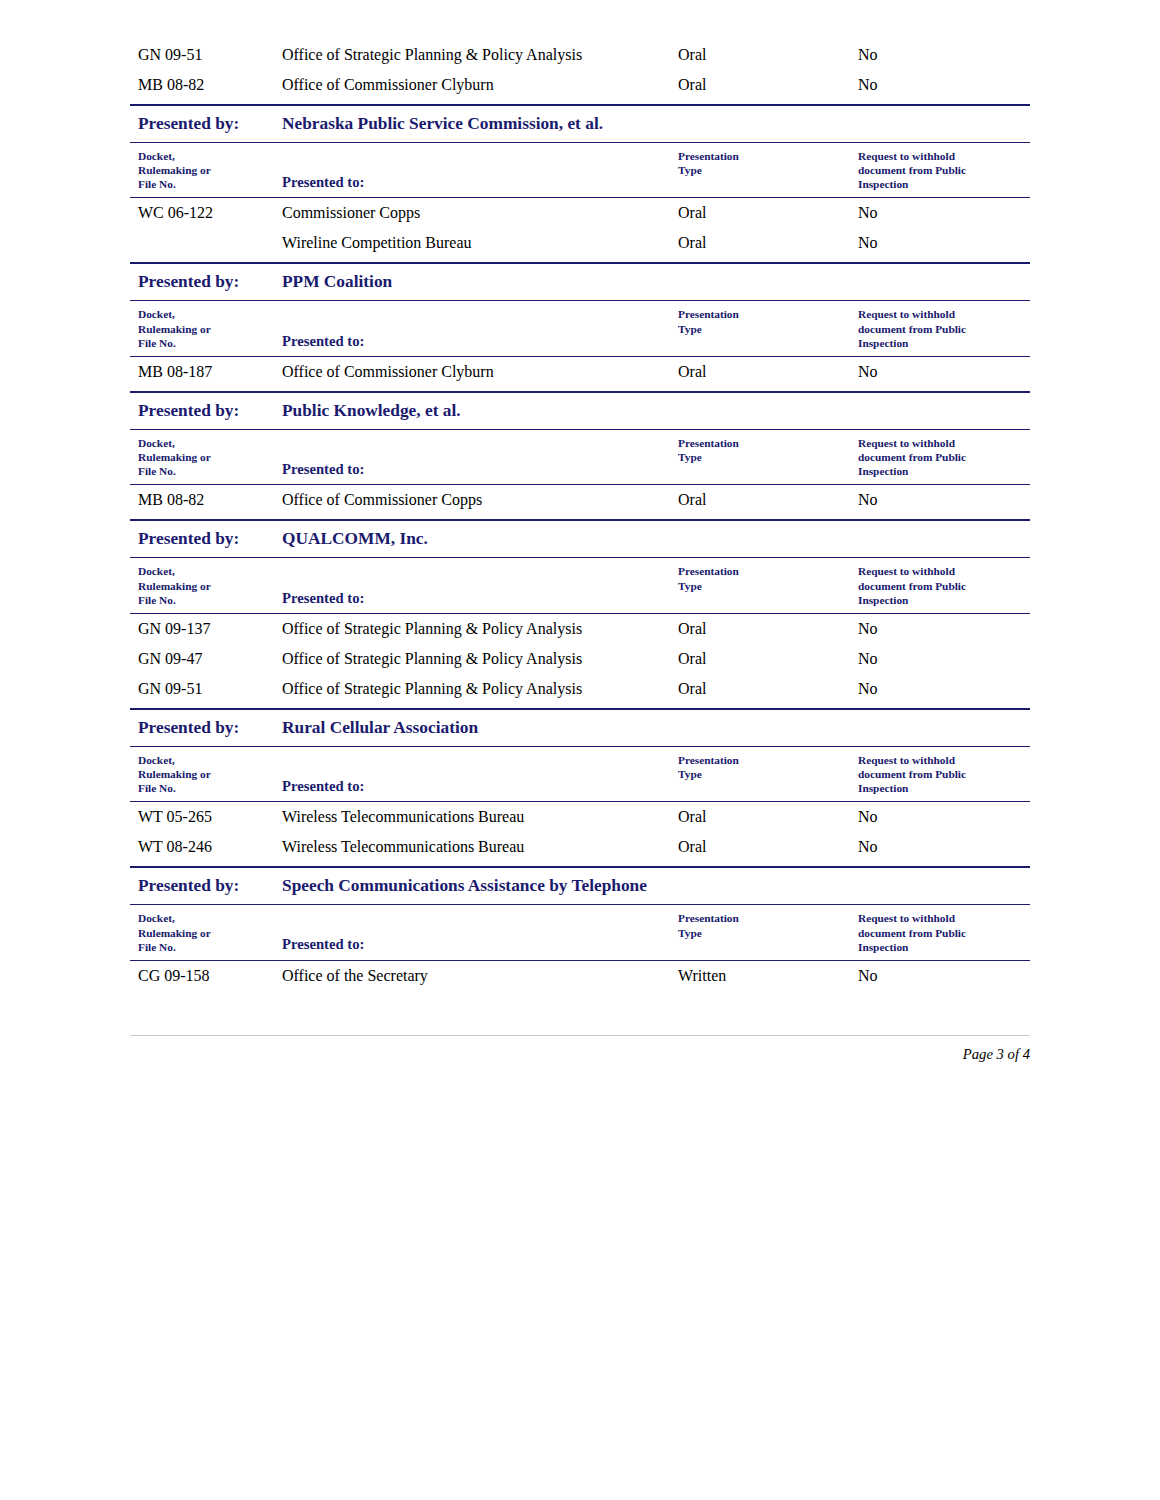| GN 09-51 | Office of Strategic Planning & Policy Analysis | Oral | No |
| MB 08-82 | Office of Commissioner Clyburn | Oral | No |
| Presented by: | Nebraska Public Service Commission, et al. |
| Docket, Rulemaking or File No. | Presented to: | Presentation Type | Request to withhold document from Public Inspection |
| WC 06-122 | Commissioner Copps | Oral | No |
| | Wireline Competition Bureau | Oral | No |
| Presented by: | PPM Coalition |
| Docket, Rulemaking or File No. | Presented to: | Presentation Type | Request to withhold document from Public Inspection |
| MB 08-187 | Office of Commissioner Clyburn | Oral | No |
| Presented by: | Public Knowledge, et al. |
| Docket, Rulemaking or File No. | Presented to: | Presentation Type | Request to withhold document from Public Inspection |
| MB 08-82 | Office of Commissioner Copps | Oral | No |
| Presented by: | QUALCOMM, Inc. |
| Docket, Rulemaking or File No. | Presented to: | Presentation Type | Request to withhold document from Public Inspection |
| GN 09-137 | Office of Strategic Planning & Policy Analysis | Oral | No |
| GN 09-47 | Office of Strategic Planning & Policy Analysis | Oral | No |
| GN 09-51 | Office of Strategic Planning & Policy Analysis | Oral | No |
| Presented by: | Rural Cellular Association |
| Docket, Rulemaking or File No. | Presented to: | Presentation Type | Request to withhold document from Public Inspection |
| WT 05-265 | Wireless Telecommunications Bureau | Oral | No |
| WT 08-246 | Wireless Telecommunications Bureau | Oral | No |
| Presented by: | Speech Communications Assistance by Telephone |
| Docket, Rulemaking or File No. | Presented to: | Presentation Type | Request to withhold document from Public Inspection |
| CG 09-158 | Office of the Secretary | Written | No |
Page 3 of 4